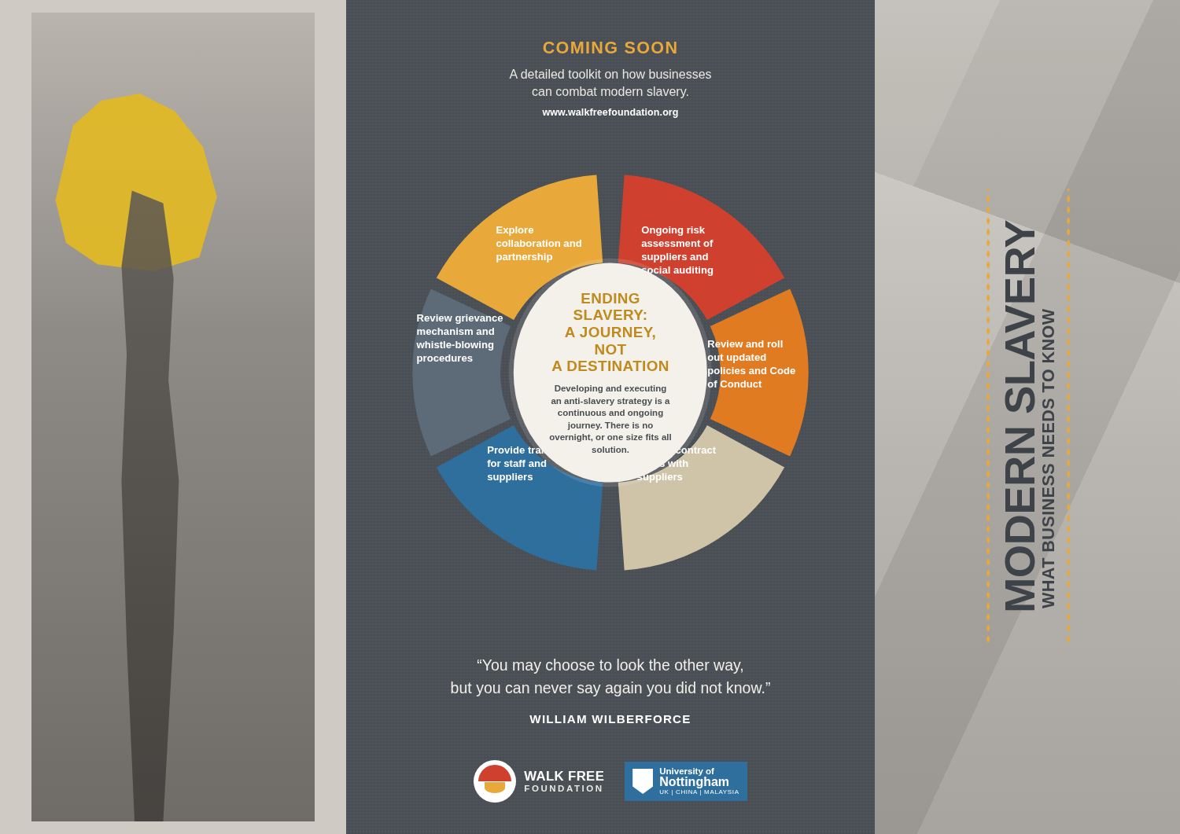COMING SOON
A detailed toolkit on how businesses
can combat modern slavery.
www.walkfreefoundation.org
Ongoing risk assessment of suppliers and social auditing Review and roll out updated policies and Code of Conduct Review contract terms with suppliers Provide training for staff and suppliers Review grievance mechanism and whistle-blowing procedures Explore collaboration and partnership
Ending Slavery: A Journey, Not A Destination
Developing and executing an anti-slavery strategy is a continuous and ongoing journey. There is no overnight, or one size fits all solution.
“You may choose to look the other way,
but you can never say again you did not know.” William Wilberforce
WALK FREE FOUNDATION
University of Nottingham UK | CHINA | MALAYSIA
Modern SlaveryWhat Business Needs to Know